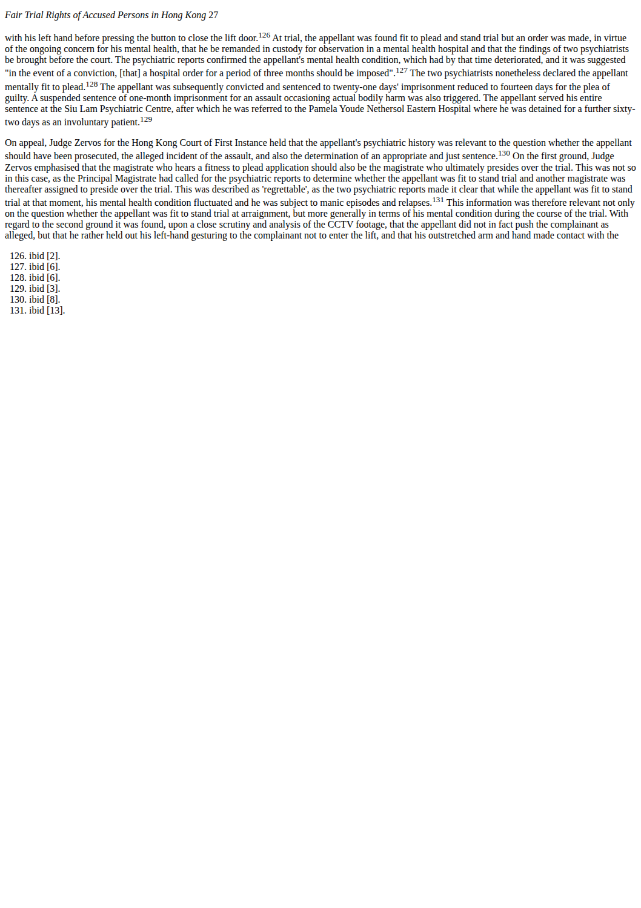Fair Trial Rights of Accused Persons in Hong Kong 27
with his left hand before pressing the button to close the lift door.126 At trial, the appellant was found fit to plead and stand trial but an order was made, in virtue of the ongoing concern for his mental health, that he be remanded in custody for observation in a mental health hospital and that the findings of two psychiatrists be brought before the court. The psychiatric reports confirmed the appellant's mental health condition, which had by that time deteriorated, and it was suggested "in the event of a conviction, [that] a hospital order for a period of three months should be imposed".127 The two psychiatrists nonetheless declared the appellant mentally fit to plead.128 The appellant was subsequently convicted and sentenced to twenty-one days' imprisonment reduced to fourteen days for the plea of guilty. A suspended sentence of one-month imprisonment for an assault occasioning actual bodily harm was also triggered. The appellant served his entire sentence at the Siu Lam Psychiatric Centre, after which he was referred to the Pamela Youde Nethersol Eastern Hospital where he was detained for a further sixty-two days as an involuntary patient.129
On appeal, Judge Zervos for the Hong Kong Court of First Instance held that the appellant's psychiatric history was relevant to the question whether the appellant should have been prosecuted, the alleged incident of the assault, and also the determination of an appropriate and just sentence.130 On the first ground, Judge Zervos emphasised that the magistrate who hears a fitness to plead application should also be the magistrate who ultimately presides over the trial. This was not so in this case, as the Principal Magistrate had called for the psychiatric reports to determine whether the appellant was fit to stand trial and another magistrate was thereafter assigned to preside over the trial. This was described as 'regrettable', as the two psychiatric reports made it clear that while the appellant was fit to stand trial at that moment, his mental health condition fluctuated and he was subject to manic episodes and relapses.131 This information was therefore relevant not only on the question whether the appellant was fit to stand trial at arraignment, but more generally in terms of his mental condition during the course of the trial. With regard to the second ground it was found, upon a close scrutiny and analysis of the CCTV footage, that the appellant did not in fact push the complainant as alleged, but that he rather held out his left-hand gesturing to the complainant not to enter the lift, and that his outstretched arm and hand made contact with the
ibid [2].
ibid [6].
ibid [6].
ibid [3].
ibid [8].
ibid [13].